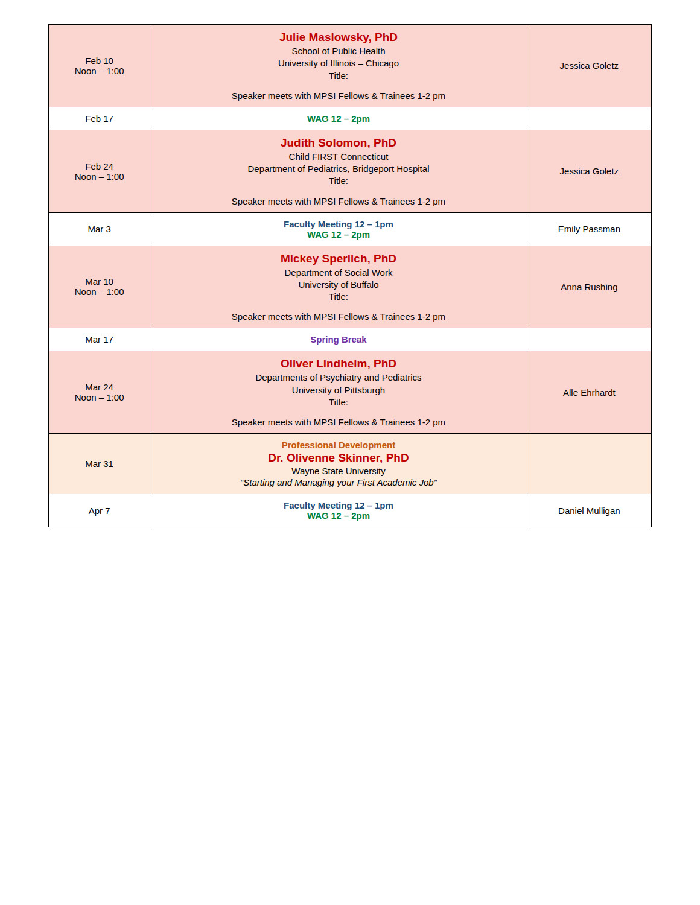| Feb 10 Noon – 1:00 | Julie Maslowsky, PhD School of Public Health University of Illinois – Chicago Title: Speaker meets with MPSI Fellows & Trainees 1-2 pm | Jessica Goletz |
| Feb 17 | WAG 12 – 2pm | |
| Feb 24 Noon – 1:00 | Judith Solomon, PhD Child FIRST Connecticut Department of Pediatrics, Bridgeport Hospital Title: Speaker meets with MPSI Fellows & Trainees 1-2 pm | Jessica Goletz |
| Mar 3 | Faculty Meeting 12 – 1pm WAG 12 – 2pm | Emily Passman |
| Mar 10 Noon – 1:00 | Mickey Sperlich, PhD Department of Social Work University of Buffalo Title: Speaker meets with MPSI Fellows & Trainees 1-2 pm | Anna Rushing |
| Mar 17 | Spring Break | |
| Mar 24 Noon – 1:00 | Oliver Lindheim, PhD Departments of Psychiatry and Pediatrics University of Pittsburgh Title: Speaker meets with MPSI Fellows & Trainees 1-2 pm | Alle Ehrhardt |
| Mar 31 | Professional Development Dr. Olivenne Skinner, PhD Wayne State University “Starting and Managing your First Academic Job” | |
| Apr 7 | Faculty Meeting 12 – 1pm WAG 12 – 2pm | Daniel Mulligan |